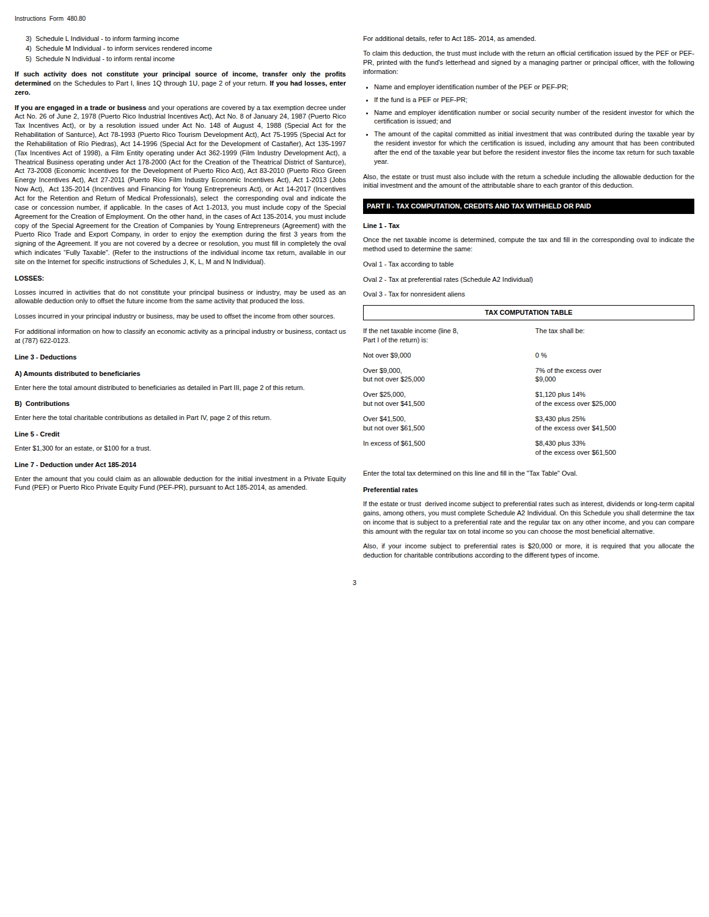Instructions Form 480.80
3) Schedule L Individual - to inform farming income
4) Schedule M Individual - to inform services rendered income
5) Schedule N Individual - to inform rental income
If such activity does not constitute your principal source of income, transfer only the profits determined on the Schedules to Part I, lines 1Q through 1U, page 2 of your return. If you had losses, enter zero.
If you are engaged in a trade or business and your operations are covered by a tax exemption decree under Act No. 26 of June 2, 1978 (Puerto Rico Industrial Incentives Act), Act No. 8 of January 24, 1987 (Puerto Rico Tax Incentives Act), or by a resolution issued under Act No. 148 of August 4, 1988 (Special Act for the Rehabilitation of Santurce), Act 78-1993 (Puerto Rico Tourism Development Act), Act 75-1995 (Special Act for the Rehabilitation of Río Piedras), Act 14-1996 (Special Act for the Development of Castañer), Act 135-1997 (Tax Incentives Act of 1998), a Film Entity operating under Act 362-1999 (Film Industry Development Act), a Theatrical Business operating under Act 178-2000 (Act for the Creation of the Theatrical District of Santurce), Act 73-2008 (Economic Incentives for the Development of Puerto Rico Act), Act 83-2010 (Puerto Rico Green Energy Incentives Act), Act 27-2011 (Puerto Rico Film Industry Economic Incentives Act), Act 1-2013 (Jobs Now Act), Act 135-2014 (Incentives and Financing for Young Entrepreneurs Act), or Act 14-2017 (Incentives Act for the Retention and Return of Medical Professionals), select the corresponding oval and indicate the case or concession number, if applicable. In the cases of Act 1-2013, you must include copy of the Special Agreement for the Creation of Employment. On the other hand, in the cases of Act 135-2014, you must include copy of the Special Agreement for the Creation of Companies by Young Entrepreneurs (Agreement) with the Puerto Rico Trade and Export Company, in order to enjoy the exemption during the first 3 years from the signing of the Agreement. If you are not covered by a decree or resolution, you must fill in completely the oval which indicates “Fully Taxable”. (Refer to the instructions of the individual income tax return, available in our site on the Internet for specific instructions of Schedules J, K, L, M and N Individual).
LOSSES:
Losses incurred in activities that do not constitute your principal business or industry, may be used as an allowable deduction only to offset the future income from the same activity that produced the loss.
Losses incurred in your principal industry or business, may be used to offset the income from other sources.
For additional information on how to classify an economic activity as a principal industry or business, contact us at (787) 622-0123.
Line 3 - Deductions
A) Amounts distributed to beneficiaries
Enter here the total amount distributed to beneficiaries as detailed in Part III, page 2 of this return.
B) Contributions
Enter here the total charitable contributions as detailed in Part IV, page 2 of this return.
Line 5 - Credit
Enter $1,300 for an estate, or $100 for a trust.
Line 7 - Deduction under Act 185-2014
Enter the amount that you could claim as an allowable deduction for the initial investment in a Private Equity Fund (PEF) or Puerto Rico Private Equity Fund (PEF-PR), pursuant to Act 185-2014, as amended.
For additional details, refer to Act 185- 2014, as amended.
To claim this deduction, the trust must include with the return an official certification issued by the PEF or PEF-PR, printed with the fund's letterhead and signed by a managing partner or principal officer, with the following information:
Name and employer identification number of the PEF or PEF-PR;
If the fund is a PEF or PEF-PR;
Name and employer identification number or social security number of the resident investor for which the certification is issued; and
The amount of the capital committed as initial investment that was contributed during the taxable year by the resident investor for which the certification is issued, including any amount that has been contributed after the end of the taxable year but before the resident investor files the income tax return for such taxable year.
Also, the estate or trust must also include with the return a schedule including the allowable deduction for the initial investment and the amount of the attributable share to each grantor of this deduction.
PART II - TAX COMPUTATION, CREDITS AND TAX WITHHELD OR PAID
Line 1 - Tax
Once the net taxable income is determined, compute the tax and fill in the corresponding oval to indicate the method used to determine the same:
Oval 1 - Tax according to table
Oval 2 - Tax at preferential rates (Schedule A2 Individual)
Oval 3 - Tax for nonresident aliens
TAX COMPUTATION TABLE
| If the net taxable income (line 8, Part I of the return) is: | The tax shall be: |
| Not over $9,000 | 0 % |
| Over $9,000, but not over $25,000 | 7% of the excess over $9,000 |
| Over $25,000, but not over $41,500 | $1,120 plus 14% of the excess over $25,000 |
| Over $41,500, but not over $61,500 | $3,430 plus 25% of the excess over $41,500 |
| In excess of $61,500 | $8,430 plus 33% of the excess over $61,500 |
Enter the total tax determined on this line and fill in the "Tax Table" Oval.
Preferential rates
If the estate or trust derived income subject to preferential rates such as interest, dividends or long-term capital gains, among others, you must complete Schedule A2 Individual. On this Schedule you shall determine the tax on income that is subject to a preferential rate and the regular tax on any other income, and you can compare this amount with the regular tax on total income so you can choose the most beneficial alternative.
Also, if your income subject to preferential rates is $20,000 or more, it is required that you allocate the deduction for charitable contributions according to the different types of income.
3